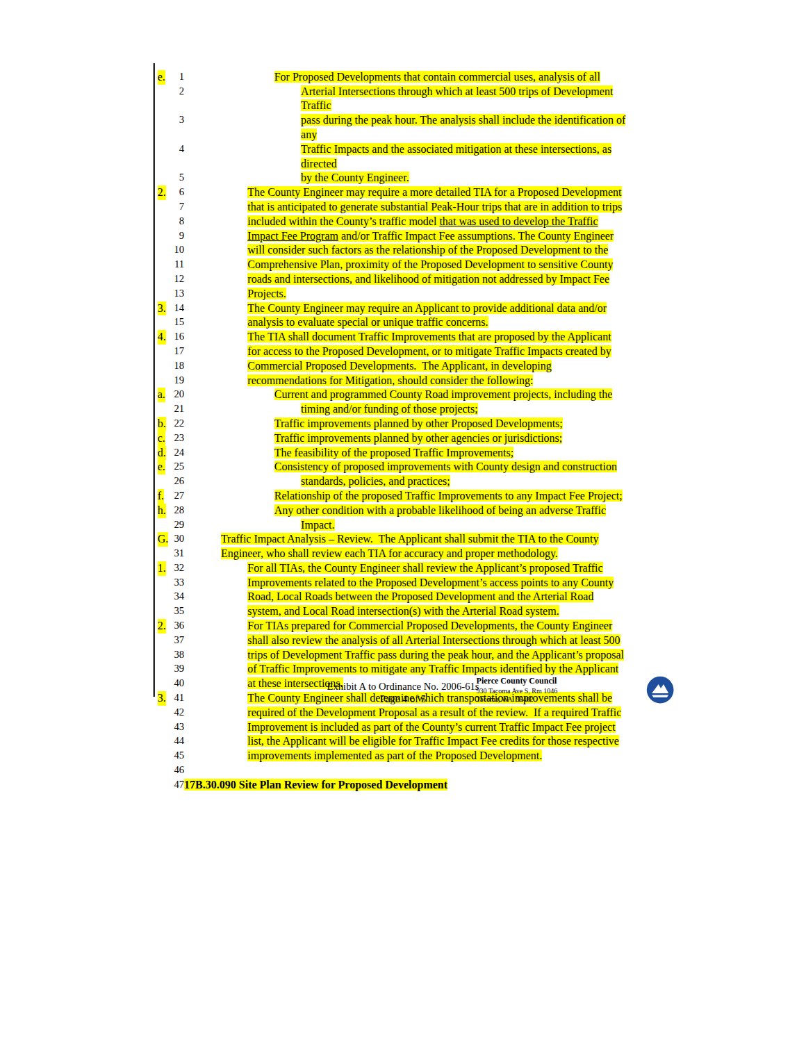| 1 | e. For Proposed Developments that contain commercial uses, analysis of all |
| 2 | Arterial Intersections through which at least 500 trips of Development Traffic |
| 3 | pass during the peak hour. The analysis shall include the identification of any |
| 4 | Traffic Impacts and the associated mitigation at these intersections, as directed |
| 5 | by the County Engineer. |
| 6 | 2. The County Engineer may require a more detailed TIA for a Proposed Development |
| 7 | that is anticipated to generate substantial Peak-Hour trips that are in addition to trips |
| 8 | included within the County’s traffic model that was used to develop the Traffic |
| 9 | Impact Fee Program and/or Traffic Impact Fee assumptions. The County Engineer |
| 10 | will consider such factors as the relationship of the Proposed Development to the |
| 11 | Comprehensive Plan, proximity of the Proposed Development to sensitive County |
| 12 | roads and intersections, and likelihood of mitigation not addressed by Impact Fee |
| 13 | Projects. |
| 14 | 3. The County Engineer may require an Applicant to provide additional data and/or |
| 15 | analysis to evaluate special or unique traffic concerns. |
| 16 | 4. The TIA shall document Traffic Improvements that are proposed by the Applicant |
| 17 | for access to the Proposed Development, or to mitigate Traffic Impacts created by |
| 18 | Commercial Proposed Developments. The Applicant, in developing |
| 19 | recommendations for Mitigation, should consider the following: |
| 20 | a. Current and programmed County Road improvement projects, including the |
| 21 | timing and/or funding of those projects; |
| 22 | b. Traffic improvements planned by other Proposed Developments; |
| 23 | c. Traffic improvements planned by other agencies or jurisdictions; |
| 24 | d. The feasibility of the proposed Traffic Improvements; |
| 25 | e. Consistency of proposed improvements with County design and construction |
| 26 | standards, policies, and practices; |
| 27 | f. Relationship of the proposed Traffic Improvements to any Impact Fee Project; |
| 28 | h. Any other condition with a probable likelihood of being an adverse Traffic |
| 29 | Impact. |
| 30 | G. Traffic Impact Analysis – Review. The Applicant shall submit the TIA to the County |
| 31 | Engineer, who shall review each TIA for accuracy and proper methodology. |
| 32 | 1. For all TIAs, the County Engineer shall review the Applicant’s proposed Traffic |
| 33 | Improvements related to the Proposed Development’s access points to any County |
| 34 | Road, Local Roads between the Proposed Development and the Arterial Road |
| 35 | system, and Local Road intersection(s) with the Arterial Road system. |
| 36 | 2. For TIAs prepared for Commercial Proposed Developments, the County Engineer |
| 37 | shall also review the analysis of all Arterial Intersections through which at least 500 |
| 38 | trips of Development Traffic pass during the peak hour, and the Applicant’s proposal |
| 39 | of Traffic Improvements to mitigate any Traffic Impacts identified by the Applicant |
| 40 | at these intersections. |
| 41 | 3. The County Engineer shall determine which transportation improvements shall be |
| 42 | required of the Development Proposal as a result of the review. If a required Traffic |
| 43 | Improvement is included as part of the County’s current Traffic Impact Fee project |
| 44 | list, the Applicant will be eligible for Traffic Impact Fee credits for those respective |
| 45 | improvements implemented as part of the Proposed Development. |
| 46 | |
| 47 | 17B.30.090 Site Plan Review for Proposed Development |
Exhibit A to Ordinance No. 2006-61s
Page 4 of 5
Pierce County Council
930 Tacoma Ave S, Rm 1046
Tacoma, WA 98402